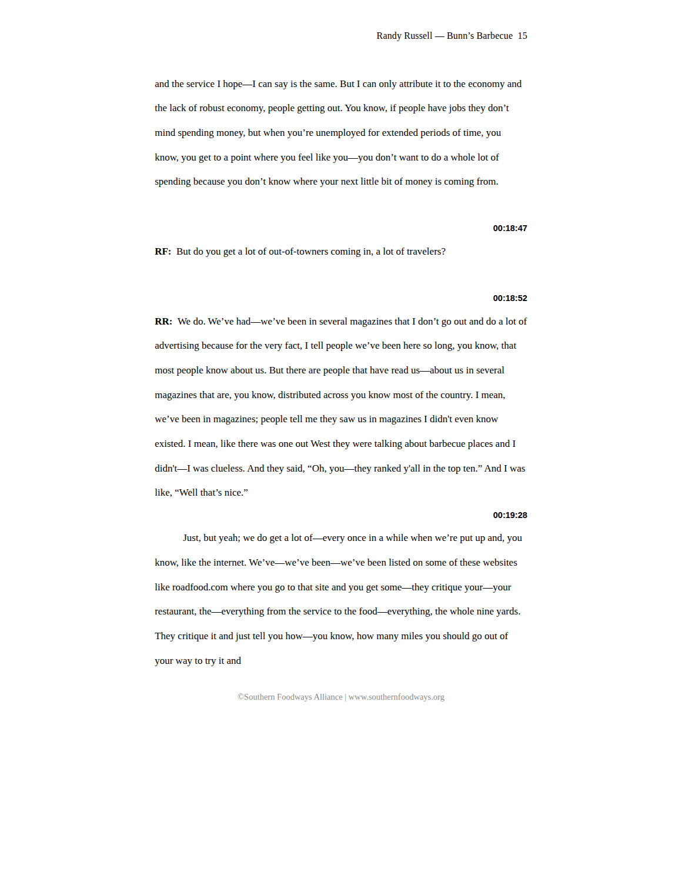Randy Russell — Bunn’s Barbecue 15
and the service I hope—I can say is the same. But I can only attribute it to the economy and the lack of robust economy, people getting out. You know, if people have jobs they don’t mind spending money, but when you’re unemployed for extended periods of time, you know, you get to a point where you feel like you—you don’t want to do a whole lot of spending because you don’t know where your next little bit of money is coming from.
00:18:47
RF: But do you get a lot of out-of-towners coming in, a lot of travelers?
00:18:52
RR: We do. We’ve had—we’ve been in several magazines that I don’t go out and do a lot of advertising because for the very fact, I tell people we’ve been here so long, you know, that most people know about us. But there are people that have read us—about us in several magazines that are, you know, distributed across you know most of the country. I mean, we’ve been in magazines; people tell me they saw us in magazines I didn't even know existed. I mean, like there was one out West they were talking about barbecue places and I didn't—I was clueless. And they said, “Oh, you—they ranked y'all in the top ten.” And I was like, “Well that’s nice.”
00:19:28
Just, but yeah; we do get a lot of—every once in a while when we’re put up and, you know, like the internet. We’ve—we’ve been—we’ve been listed on some of these websites like roadfood.com where you go to that site and you get some—they critique your—your restaurant, the—everything from the service to the food—everything, the whole nine yards. They critique it and just tell you how—you know, how many miles you should go out of your way to try it and
©Southern Foodways Alliance | www.southernfoodways.org